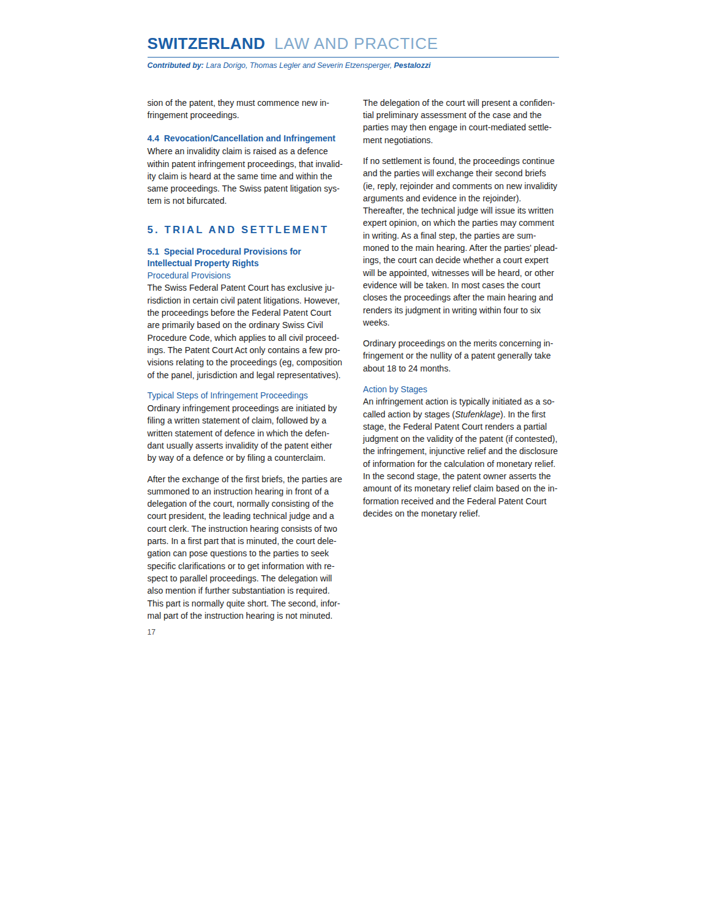SWITZERLAND LAW AND PRACTICE
Contributed by: Lara Dorigo, Thomas Legler and Severin Etzensperger, Pestalozzi
sion of the patent, they must commence new infringement proceedings.
4.4 Revocation/Cancellation and Infringement
Where an invalidity claim is raised as a defence within patent infringement proceedings, that invalidity claim is heard at the same time and within the same proceedings. The Swiss patent litigation system is not bifurcated.
5. TRIAL AND SETTLEMENT
5.1 Special Procedural Provisions for Intellectual Property Rights
Procedural Provisions
The Swiss Federal Patent Court has exclusive jurisdiction in certain civil patent litigations. However, the proceedings before the Federal Patent Court are primarily based on the ordinary Swiss Civil Procedure Code, which applies to all civil proceedings. The Patent Court Act only contains a few provisions relating to the proceedings (eg, composition of the panel, jurisdiction and legal representatives).
Typical Steps of Infringement Proceedings
Ordinary infringement proceedings are initiated by filing a written statement of claim, followed by a written statement of defence in which the defendant usually asserts invalidity of the patent either by way of a defence or by filing a counterclaim.
After the exchange of the first briefs, the parties are summoned to an instruction hearing in front of a delegation of the court, normally consisting of the court president, the leading technical judge and a court clerk. The instruction hearing consists of two parts. In a first part that is minuted, the court delegation can pose questions to the parties to seek specific clarifications or to get information with respect to parallel proceedings. The delegation will also mention if further substantiation is required. This part is normally quite short. The second, informal part of the instruction hearing is not minuted. The delegation of the court will present a confidential preliminary assessment of the case and the parties may then engage in court-mediated settlement negotiations.
If no settlement is found, the proceedings continue and the parties will exchange their second briefs (ie, reply, rejoinder and comments on new invalidity arguments and evidence in the rejoinder). Thereafter, the technical judge will issue its written expert opinion, on which the parties may comment in writing. As a final step, the parties are summoned to the main hearing. After the parties' pleadings, the court can decide whether a court expert will be appointed, witnesses will be heard, or other evidence will be taken. In most cases the court closes the proceedings after the main hearing and renders its judgment in writing within four to six weeks.
Ordinary proceedings on the merits concerning infringement or the nullity of a patent generally take about 18 to 24 months.
Action by Stages
An infringement action is typically initiated as a so-called action by stages (Stufenklage). In the first stage, the Federal Patent Court renders a partial judgment on the validity of the patent (if contested), the infringement, injunctive relief and the disclosure of information for the calculation of monetary relief. In the second stage, the patent owner asserts the amount of its monetary relief claim based on the information received and the Federal Patent Court decides on the monetary relief.
17